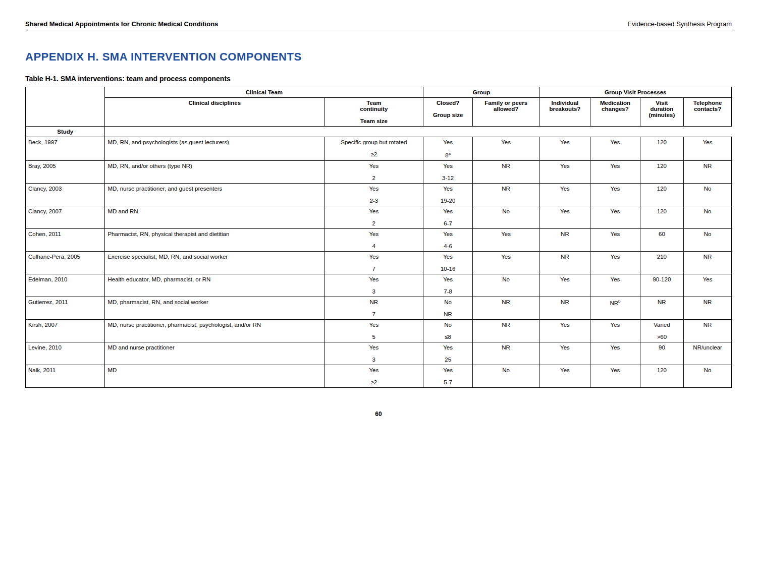Shared Medical Appointments for Chronic Medical Conditions
Evidence-based Synthesis Program
APPENDIX H. SMA INTERVENTION COMPONENTS
Table H-1. SMA interventions: team and process components
| | Clinical Team | Group | Group Visit Processes |
| --- | --- | --- | --- |
| Clinical disciplines | Team continuity Team size | Closed? Group size | Family or peers allowed? | Individual breakouts? | Medication changes? | Visit duration (minutes) | Telephone contacts? |
| Study | |
| Beck, 1997 | MD, RN, and psychologists (as guest lecturers) | Specific group but rotated ≥2 | Yes 8 a | Yes | Yes | Yes | 120 | Yes |
| Bray, 2005 | MD, RN, and/or others (type NR) | Yes 2 | Yes 3-12 | NR | Yes | Yes | 120 | NR |
| Clancy, 2003 | MD, nurse practitioner, and guest presenters | Yes 2-3 | Yes 19-20 | NR | Yes | Yes | 120 | No |
| Clancy, 2007 | MD and RN | Yes 2 | Yes 6-7 | No | Yes | Yes | 120 | No |
| Cohen, 2011 | Pharmacist, RN, physical therapist and dietitian | Yes 4 | Yes 4-6 | Yes | NR | Yes | 60 | No |
| Culhane-Pera, 2005 | Exercise specialist, MD, RN, and social worker | Yes 7 | Yes 10-16 | Yes | NR | Yes | 210 | NR |
| Edelman, 2010 | Health educator, MD, pharmacist, or RN | Yes 3 | Yes 7-8 | No | Yes | Yes | 90-120 | Yes |
| Gutierrez, 2011 | MD, pharmacist, RN, and social worker | NR 7 | No NR | NR | NR | NR b | NR | NR |
| Kirsh, 2007 | MD, nurse practitioner, pharmacist, psychologist, and/or RN | Yes 5 | No ≤8 | NR | Yes | Yes | Varied >60 | NR |
| Levine, 2010 | MD and nurse practitioner | Yes 3 | Yes 25 | NR | Yes | Yes | 90 | NR/unclear |
| Naik, 2011 | MD | Yes ≥2 | Yes 5-7 | No | Yes | Yes | 120 | No |
60